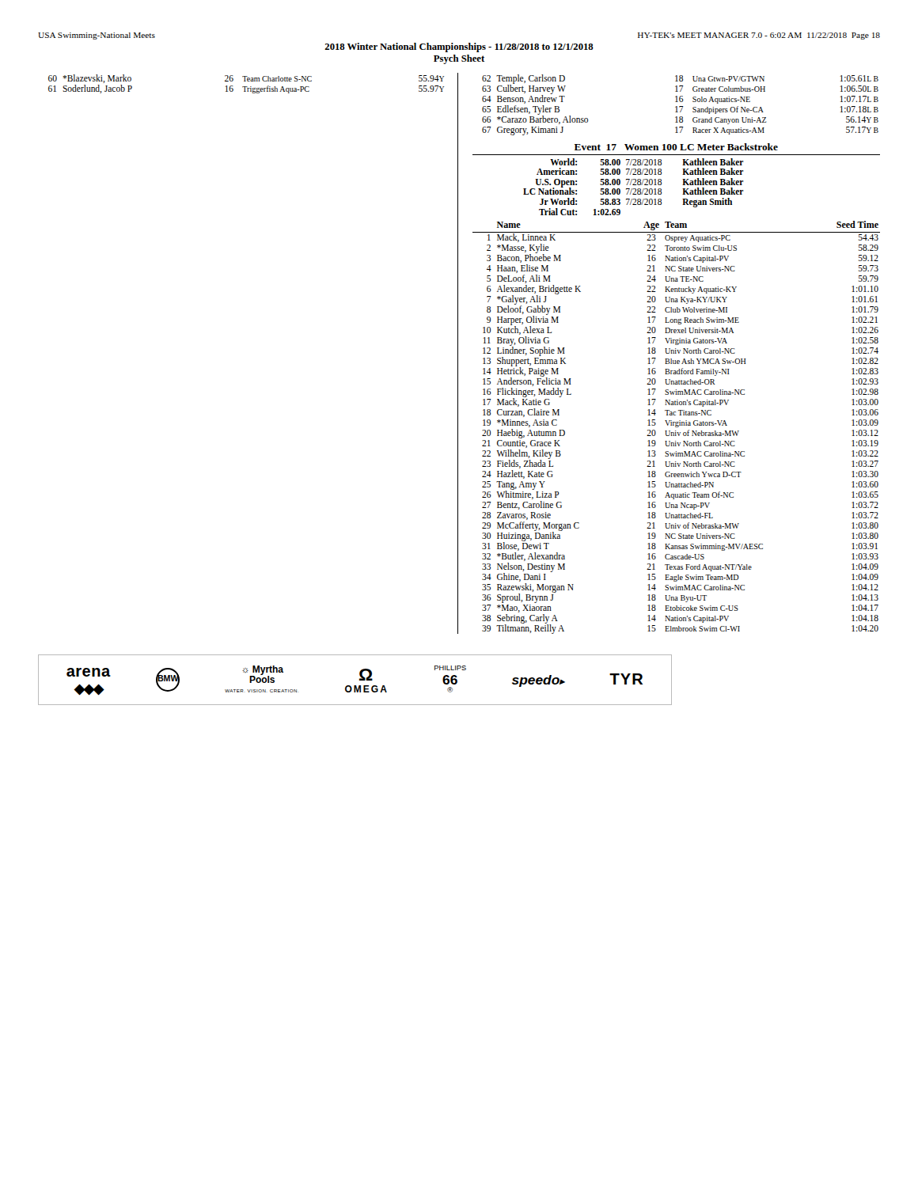USA Swimming-National Meets
HY-TEK's MEET MANAGER 7.0 - 6:02 AM 11/22/2018 Page 18
2018 Winter National Championships - 11/28/2018 to 12/1/2018
Psych Sheet
| 60 | *Blazevski, Marko | 26 | Team Charlotte S-NC | 55.94 Y |
| 61 | Soderlund, Jacob P | 16 | Triggerfish Aqua-PC | 55.97 Y |
| 62 | Temple, Carlson D | 18 | Una Gtwn-PV/GTWN | 1:05.61 L B |
| 63 | Culbert, Harvey W | 17 | Greater Columbus-OH | 1:06.50 L B |
| 64 | Benson, Andrew T | 16 | Solo Aquatics-NE | 1:07.17 L B |
| 65 | Edlefsen, Tyler B | 17 | Sandpipers Of Ne-CA | 1:07.18 L B |
| 66 | *Carazo Barbero, Alonso | 18 | Grand Canyon Uni-AZ | 56.14 Y B |
| 67 | Gregory, Kimani J | 17 | Racer X Aquatics-AM | 57.17 Y B |
Event 17 Women 100 LC Meter Backstroke
| World: | 58.00 | 7/28/2018 | Kathleen Baker |
| American: | 58.00 | 7/28/2018 | Kathleen Baker |
| U.S. Open: | 58.00 | 7/28/2018 | Kathleen Baker |
| LC Nationals: | 58.00 | 7/28/2018 | Kathleen Baker |
| Jr World: | 58.83 | 7/28/2018 | Regan Smith |
| Trial Cut: | 1:02.69 | | |
| | Name | Age | Team | Seed Time |
| 1 | Mack, Linnea K | 23 | Osprey Aquatics-PC | 54.43 |
| 2 | *Masse, Kylie | 22 | Toronto Swim Clu-US | 58.29 |
| 3 | Bacon, Phoebe M | 16 | Nation's Capital-PV | 59.12 |
| 4 | Haan, Elise M | 21 | NC State Univers-NC | 59.73 |
| 5 | DeLoof, Ali M | 24 | Una TE-NC | 59.79 |
| 6 | Alexander, Bridgette K | 22 | Kentucky Aquatic-KY | 1:01.10 |
| 7 | *Galyer, Ali J | 20 | Una Kya-KY/UKY | 1:01.61 |
| 8 | Deloof, Gabby M | 22 | Club Wolverine-MI | 1:01.79 |
| 9 | Harper, Olivia M | 17 | Long Reach Swim-ME | 1:02.21 |
| 10 | Kutch, Alexa L | 20 | Drexel Universit-MA | 1:02.26 |
| 11 | Bray, Olivia G | 17 | Virginia Gators-VA | 1:02.58 |
| 12 | Lindner, Sophie M | 18 | Univ North Carol-NC | 1:02.74 |
| 13 | Shuppert, Emma K | 17 | Blue Ash YMCA Sw-OH | 1:02.82 |
| 14 | Hetrick, Paige M | 16 | Bradford Family-NI | 1:02.83 |
| 15 | Anderson, Felicia M | 20 | Unattached-OR | 1:02.93 |
| 16 | Flickinger, Maddy L | 17 | SwimMAC Carolina-NC | 1:02.98 |
| 17 | Mack, Katie G | 17 | Nation's Capital-PV | 1:03.00 |
| 18 | Curzan, Claire M | 14 | Tac Titans-NC | 1:03.06 |
| 19 | *Minnes, Asia C | 15 | Virginia Gators-VA | 1:03.09 |
| 20 | Haebig, Autumn D | 20 | Univ of Nebraska-MW | 1:03.12 |
| 21 | Countie, Grace K | 19 | Univ North Carol-NC | 1:03.19 |
| 22 | Wilhelm, Kiley B | 13 | SwimMAC Carolina-NC | 1:03.22 |
| 23 | Fields, Zhada L | 21 | Univ North Carol-NC | 1:03.27 |
| 24 | Hazlett, Kate G | 18 | Greenwich Ywca D-CT | 1:03.30 |
| 25 | Tang, Amy Y | 15 | Unattached-PN | 1:03.60 |
| 26 | Whitmire, Liza P | 16 | Aquatic Team Of-NC | 1:03.65 |
| 27 | Bentz, Caroline G | 16 | Una Ncap-PV | 1:03.72 |
| 28 | Zavaros, Rosie | 18 | Unattached-FL | 1:03.72 |
| 29 | McCafferty, Morgan C | 21 | Univ of Nebraska-MW | 1:03.80 |
| 30 | Huizinga, Danika | 19 | NC State Univers-NC | 1:03.80 |
| 31 | Blose, Dewi T | 18 | Kansas Swimming-MV/AESC | 1:03.91 |
| 32 | *Butler, Alexandra | 16 | Cascade-US | 1:03.93 |
| 33 | Nelson, Destiny M | 21 | Texas Ford Aquat-NT/Yale | 1:04.09 |
| 34 | Ghine, Dani I | 15 | Eagle Swim Team-MD | 1:04.09 |
| 35 | Razewski, Morgan N | 14 | SwimMAC Carolina-NC | 1:04.12 |
| 36 | Sproul, Brynn J | 18 | Una Byu-UT | 1:04.13 |
| 37 | *Mao, Xiaoran | 18 | Etobicoke Swim C-US | 1:04.17 |
| 38 | Sebring, Carly A | 14 | Nation's Capital-PV | 1:04.18 |
| 39 | Tiltmann, Reilly A | 15 | Elmbrook Swim Cl-WI | 1:04.20 |
arena
◆◆◆
BMW
☼ Myrtha
Pools
WATER. VISION. CREATION.
Ω
OMEGA
PHILLIPS
66
®
speedo▸
TYR